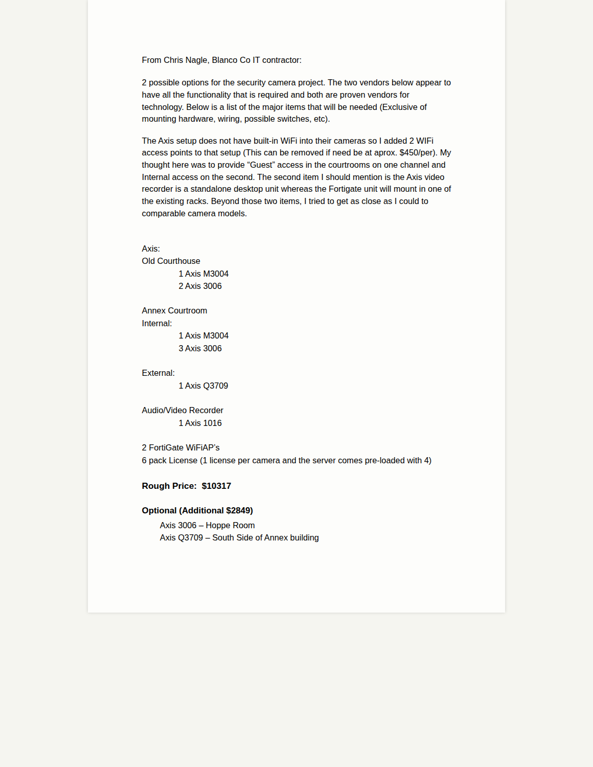From Chris Nagle, Blanco Co IT contractor:
2 possible options for the security camera project. The two vendors below appear to have all the functionality that is required and both are proven vendors for technology. Below is a list of the major items that will be needed (Exclusive of mounting hardware, wiring, possible switches, etc).
The Axis setup does not have built-in WiFi into their cameras so I added 2 WIFi access points to that setup (This can be removed if need be at aprox. $450/per). My thought here was to provide “Guest” access in the courtrooms on one channel and Internal access on the second. The second item I should mention is the Axis video recorder is a standalone desktop unit whereas the Fortigate unit will mount in one of the existing racks. Beyond those two items, I tried to get as close as I could to comparable camera models.
Axis:
Old Courthouse
1 Axis M3004
2 Axis 3006
Annex Courtroom
Internal:
1 Axis M3004
3 Axis 3006
External:
1 Axis Q3709
Audio/Video Recorder
1 Axis 1016
2 FortiGate WiFiAP’s
6 pack License (1 license per camera and the server comes pre-loaded with 4)
Rough Price: $10317
Optional (Additional $2849)
Axis 3006 – Hoppe Room
Axis Q3709 – South Side of Annex building